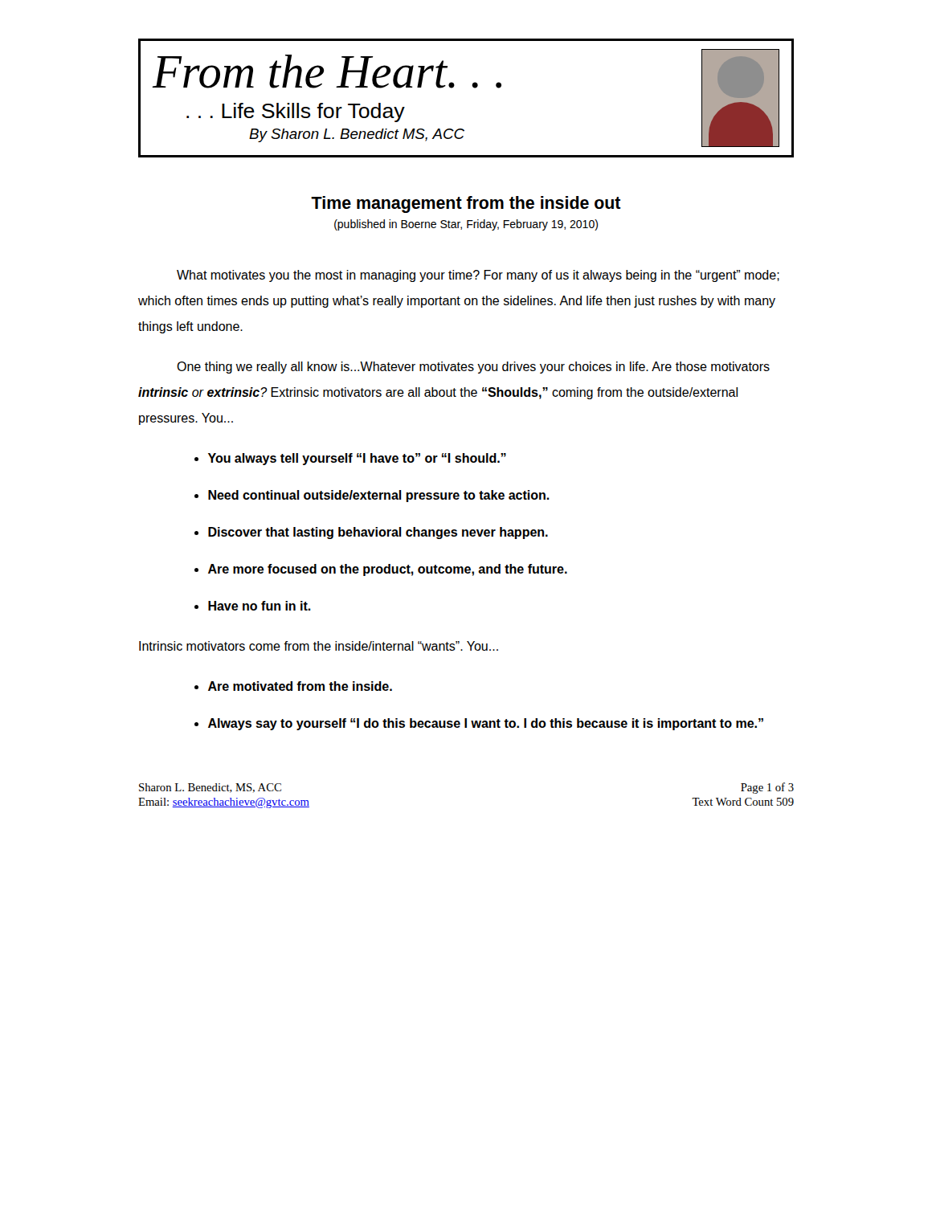From the Heart. . .
. . . Life Skills for Today
By Sharon L. Benedict MS, ACC
Time management from the inside out
(published in Boerne Star, Friday, February 19, 2010)
What motivates you the most in managing your time? For many of us it always being in the “urgent” mode; which often times ends up putting what’s really important on the sidelines. And life then just rushes by with many things left undone.
One thing we really all know is...Whatever motivates you drives your choices in life. Are those motivators intrinsic or extrinsic? Extrinsic motivators are all about the “Shoulds,” coming from the outside/external pressures. You...
You always tell yourself “I have to” or “I should.”
Need continual outside/external pressure to take action.
Discover that lasting behavioral changes never happen.
Are more focused on the product, outcome, and the future.
Have no fun in it.
Intrinsic motivators come from the inside/internal “wants”. You...
Are motivated from the inside.
Always say to yourself “I do this because I want to. I do this because it is important to me.”
Sharon L. Benedict, MS, ACC
Email: seekreachachieve@gvtc.com
Page 1 of 3
Text Word Count 509